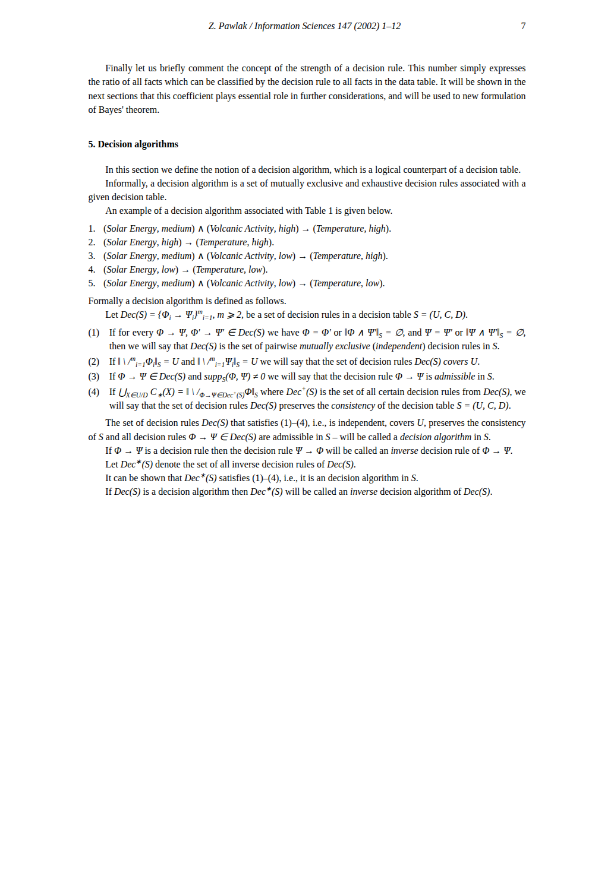Z. Pawlak / Information Sciences 147 (2002) 1–12 7
Finally let us briefly comment the concept of the strength of a decision rule. This number simply expresses the ratio of all facts which can be classified by the decision rule to all facts in the data table. It will be shown in the next sections that this coefficient plays essential role in further considerations, and will be used to new formulation of Bayes' theorem.
5. Decision algorithms
In this section we define the notion of a decision algorithm, which is a logical counterpart of a decision table.
Informally, a decision algorithm is a set of mutually exclusive and exhaustive decision rules associated with a given decision table.
An example of a decision algorithm associated with Table 1 is given below.
(Solar Energy, medium) ∧ (Volcanic Activity, high) → (Temperature, high).
(Solar Energy, high) → (Temperature, high).
(Solar Energy, medium) ∧ (Volcanic Activity, low) → (Temperature, high).
(Solar Energy, low) → (Temperature, low).
(Solar Energy, medium) ∧ (Volcanic Activity, low) → (Temperature, low).
Formally a decision algorithm is defined as follows.
Let Dec(S) = {Φi → Ψi}mi=1, m ⩾ 2, be a set of decision rules in a decision table S = (U, C, D).
If for every Φ → Ψ, Φ′ → Ψ′ ∈ Dec(S) we have Φ = Φ′ or ‖Φ ∧ Ψ′‖S = ∅, and Ψ = Ψ′ or ‖Ψ ∧ Ψ′‖S = ∅, then we will say that Dec(S) is the set of pairwise mutually exclusive (independent) decision rules in S.
If ‖ \ /mi=1Φi‖S = U and ‖ \ /mi=1Ψi‖S = U we will say that the set of decision rules Dec(S) covers U.
If Φ → Ψ ∈ Dec(S) and suppS(Φ, Ψ) ≠ 0 we will say that the decision rule Φ → Ψ is admissible in S.
If ⋃X∈U/D C∗(X) = ‖ \ /Φ→Ψ∈Dec+(S)Φ‖S where Dec+(S) is the set of all certain decision rules from Dec(S), we will say that the set of decision rules Dec(S) preserves the consistency of the decision table S = (U, C, D).
The set of decision rules Dec(S) that satisfies (1)–(4), i.e., is independent, covers U, preserves the consistency of S and all decision rules Φ → Ψ ∈ Dec(S) are admissible in S – will be called a decision algorithm in S.
If Φ → Ψ is a decision rule then the decision rule Ψ → Φ will be called an inverse decision rule of Φ → Ψ.
Let Dec∗(S) denote the set of all inverse decision rules of Dec(S).
It can be shown that Dec∗(S) satisfies (1)–(4), i.e., it is an decision algorithm in S.
If Dec(S) is a decision algorithm then Dec∗(S) will be called an inverse decision algorithm of Dec(S).